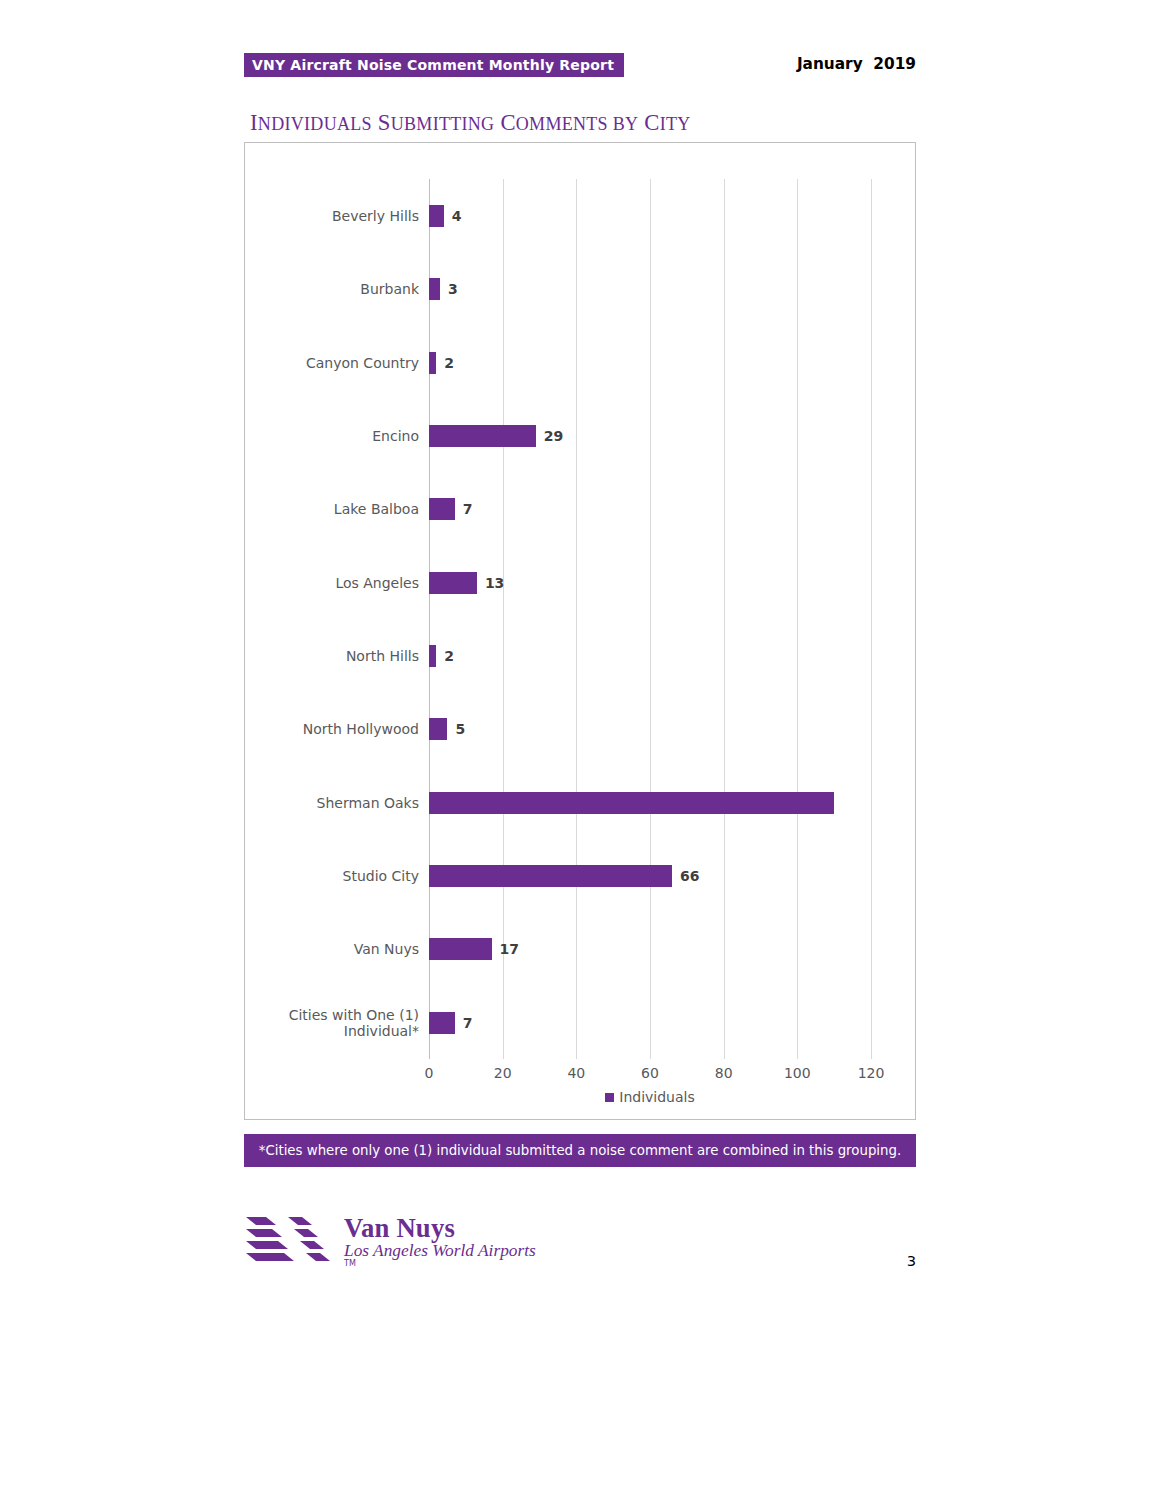VNY Aircraft Noise Comment Monthly Report
January 2019
INDIVIDUALS SUBMITTING COMMENTS BY CITY
Beverly Hills
4
Burbank
3
Canyon Country
2
Encino
29
Lake Balboa
7
Los Angeles
13
North Hills
2
North Hollywood
5
Sherman Oaks
120
Studio City
66
Van Nuys
17
Cities with One (1) Individual*
7
0 20 40 60 80 100 120
Individuals
*Cities where only one (1) individual submitted a noise comment are combined in this grouping.
Van Nuys
Los Angeles World Airports
TM
3